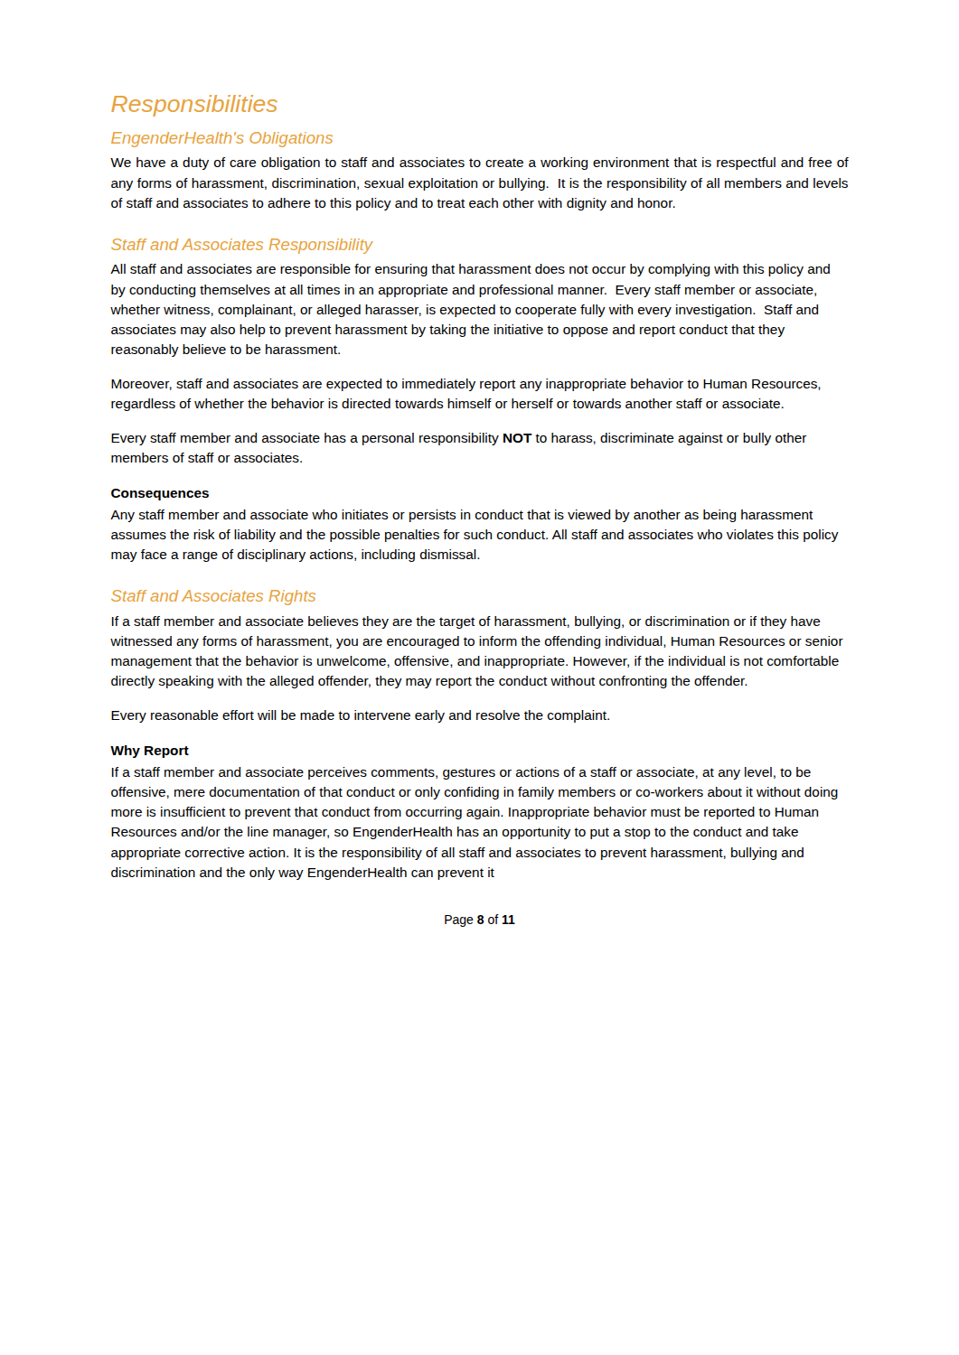Responsibilities
EngenderHealth's Obligations
We have a duty of care obligation to staff and associates to create a working environment that is respectful and free of any forms of harassment, discrimination, sexual exploitation or bullying. It is the responsibility of all members and levels of staff and associates to adhere to this policy and to treat each other with dignity and honor.
Staff and Associates Responsibility
All staff and associates are responsible for ensuring that harassment does not occur by complying with this policy and by conducting themselves at all times in an appropriate and professional manner. Every staff member or associate, whether witness, complainant, or alleged harasser, is expected to cooperate fully with every investigation. Staff and associates may also help to prevent harassment by taking the initiative to oppose and report conduct that they reasonably believe to be harassment.
Moreover, staff and associates are expected to immediately report any inappropriate behavior to Human Resources, regardless of whether the behavior is directed towards himself or herself or towards another staff or associate.
Every staff member and associate has a personal responsibility NOT to harass, discriminate against or bully other members of staff or associates.
Consequences
Any staff member and associate who initiates or persists in conduct that is viewed by another as being harassment assumes the risk of liability and the possible penalties for such conduct. All staff and associates who violates this policy may face a range of disciplinary actions, including dismissal.
Staff and Associates Rights
If a staff member and associate believes they are the target of harassment, bullying, or discrimination or if they have witnessed any forms of harassment, you are encouraged to inform the offending individual, Human Resources or senior management that the behavior is unwelcome, offensive, and inappropriate. However, if the individual is not comfortable directly speaking with the alleged offender, they may report the conduct without confronting the offender.
Every reasonable effort will be made to intervene early and resolve the complaint.
Why Report
If a staff member and associate perceives comments, gestures or actions of a staff or associate, at any level, to be offensive, mere documentation of that conduct or only confiding in family members or co-workers about it without doing more is insufficient to prevent that conduct from occurring again. Inappropriate behavior must be reported to Human Resources and/or the line manager, so EngenderHealth has an opportunity to put a stop to the conduct and take appropriate corrective action. It is the responsibility of all staff and associates to prevent harassment, bullying and discrimination and the only way EngenderHealth can prevent it
Page 8 of 11